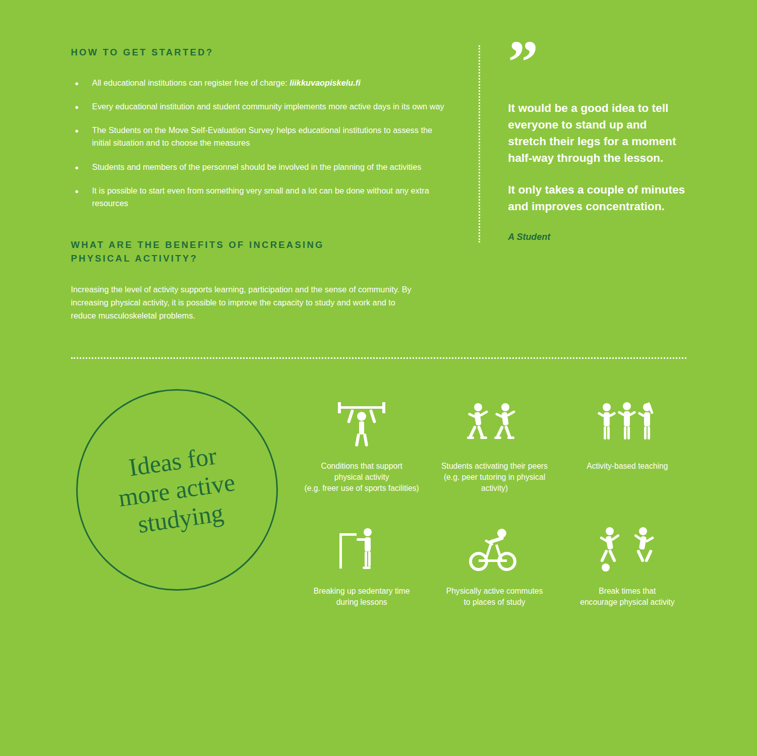How to get started?
All educational institutions can register free of charge: liikkuvaopiskelu.fi
Every educational institution and student community implements more active days in its own way
The Students on the Move Self-Evaluation Survey helps educational institutions to assess the initial situation and to choose the measures
Students and members of the personnel should be involved in the planning of the activities
It is possible to start even from something very small and a lot can be done without any extra resources
What are the benefits of increasing
physical activity?
Increasing the level of activity supports learning, participation and the sense of community. By increasing physical activity, it is possible to improve the capacity to study and work and to reduce musculoskeletal problems.
”
It would be a good idea to tell everyone to stand up and stretch their legs for a moment half-way through the lesson.
It only takes a couple of minutes and improves concentration.
A Student
Ideas for
more active
studying
Conditions that support
physical activity
(e.g. freer use of sports facilities)
Students activating their peers
(e.g. peer tutoring in physical
activity)
Activity-based teaching
Breaking up sedentary time
during lessons
Physically active commutes
to places of study
Break times that
encourage physical activity